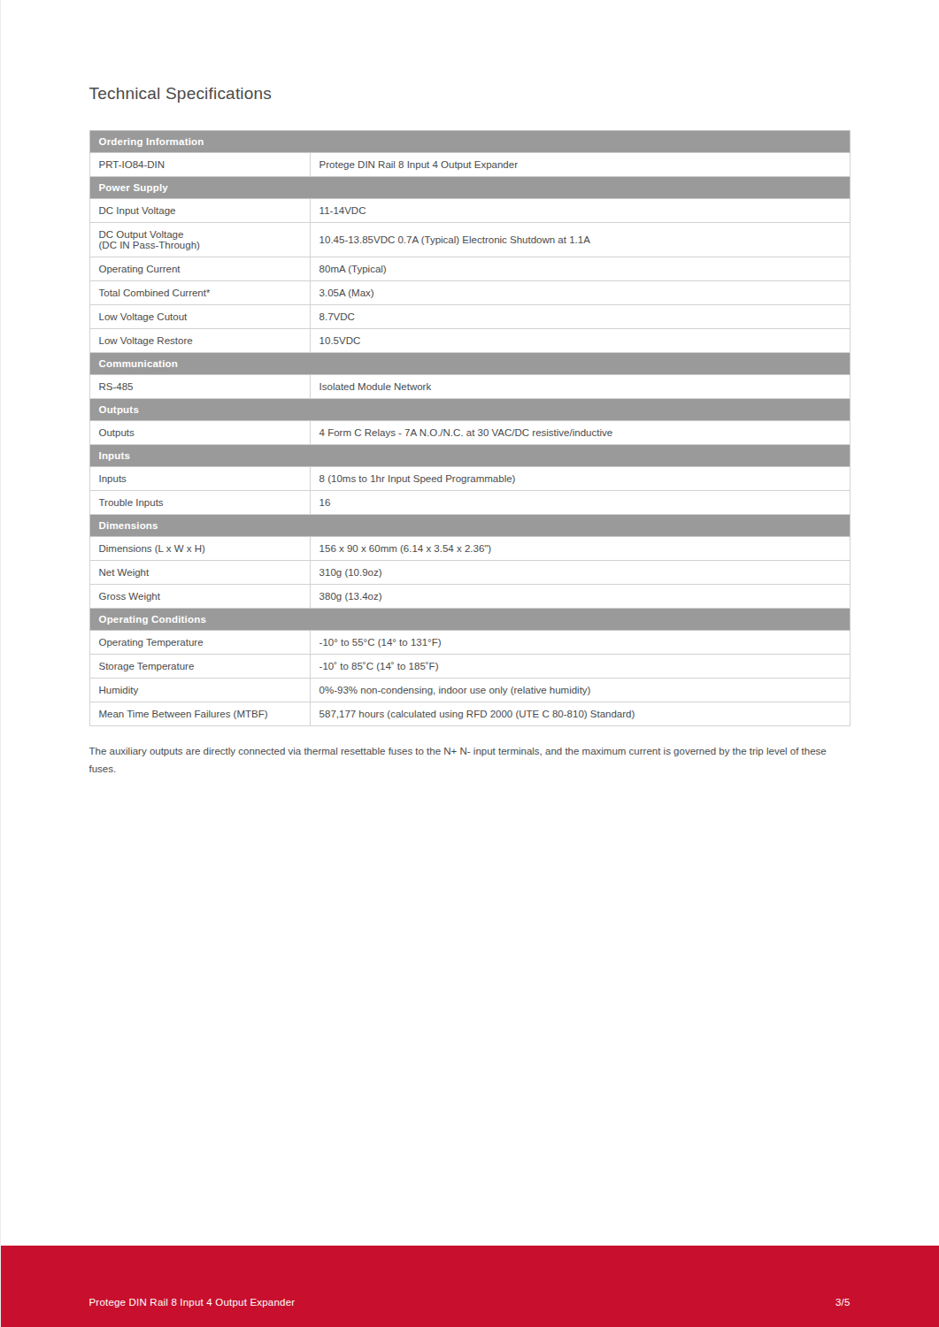Technical Specifications
| Ordering Information |
| --- |
| PRT-IO84-DIN | Protege DIN Rail 8 Input 4 Output Expander |
| Power Supply |
| DC Input Voltage | 11-14VDC |
| DC Output Voltage (DC IN Pass-Through) | 10.45-13.85VDC 0.7A (Typical) Electronic Shutdown at 1.1A |
| Operating Current | 80mA (Typical) |
| Total Combined Current * | 3.05A (Max) |
| Low Voltage Cutout | 8.7VDC |
| Low Voltage Restore | 10.5VDC |
| Communication |
| RS-485 | Isolated Module Network |
| Outputs |
| Outputs | 4 Form C Relays - 7A N.O./N.C. at 30 VAC/DC resistive/inductive |
| Inputs |
| Inputs | 8 (10ms to 1hr Input Speed Programmable) |
| Trouble Inputs | 16 |
| Dimensions |
| Dimensions (L x W x H) | 156 x 90 x 60mm (6.14 x 3.54 x 2.36") |
| Net Weight | 310g (10.9oz) |
| Gross Weight | 380g (13.4oz) |
| Operating Conditions |
| Operating Temperature | -10° to 55°C (14° to 131°F) |
| Storage Temperature | -10˚ to 85˚C (14˚ to 185˚F) |
| Humidity | 0%-93% non-condensing, indoor use only (relative humidity) |
| Mean Time Between Failures (MTBF) | 587,177 hours (calculated using RFD 2000 (UTE C 80-810) Standard) |
The auxiliary outputs are directly connected via thermal resettable fuses to the N+ N- input terminals, and the maximum current is governed by the trip level of these fuses.
Protege DIN Rail 8 Input 4 Output Expander 3/5